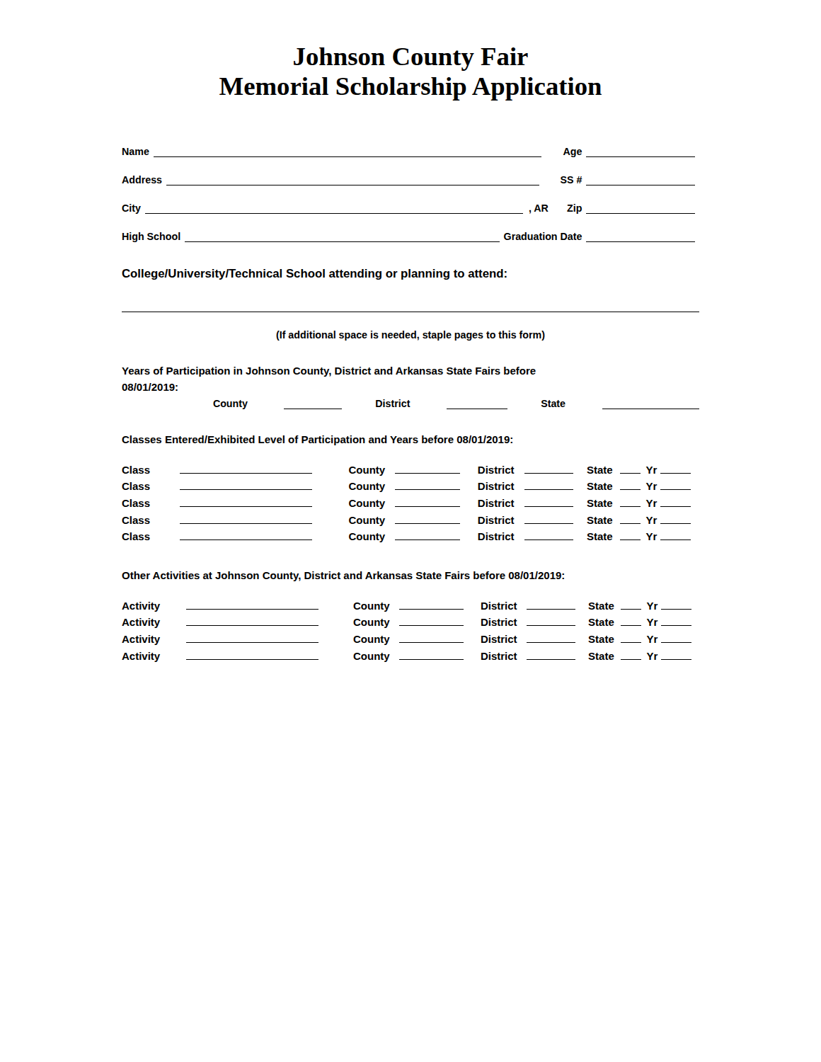Johnson County Fair
Memorial Scholarship Application
Name Age
Address SS #
City , AR Zip
High School Graduation Date
College/University/Technical School attending or planning to attend:
(If additional space is needed, staple pages to this form)
Years of Participation in Johnson County, District and Arkansas State Fairs before
08/01/2019:
County District State
Classes Entered/Exhibited Level of Participation and Years before 08/01/2019:
| Class | | County | | District | | State | | Yr | |
| Class | | County | | District | | State | | Yr | |
| Class | | County | | District | | State | | Yr | |
| Class | | County | | District | | State | | Yr | |
| Class | | County | | District | | State | | Yr | |
Other Activities at Johnson County, District and Arkansas State Fairs before 08/01/2019:
| Activity | | County | | District | | State | | Yr | |
| Activity | | County | | District | | State | | Yr | |
| Activity | | County | | District | | State | | Yr | |
| Activity | | County | | District | | State | | Yr | |